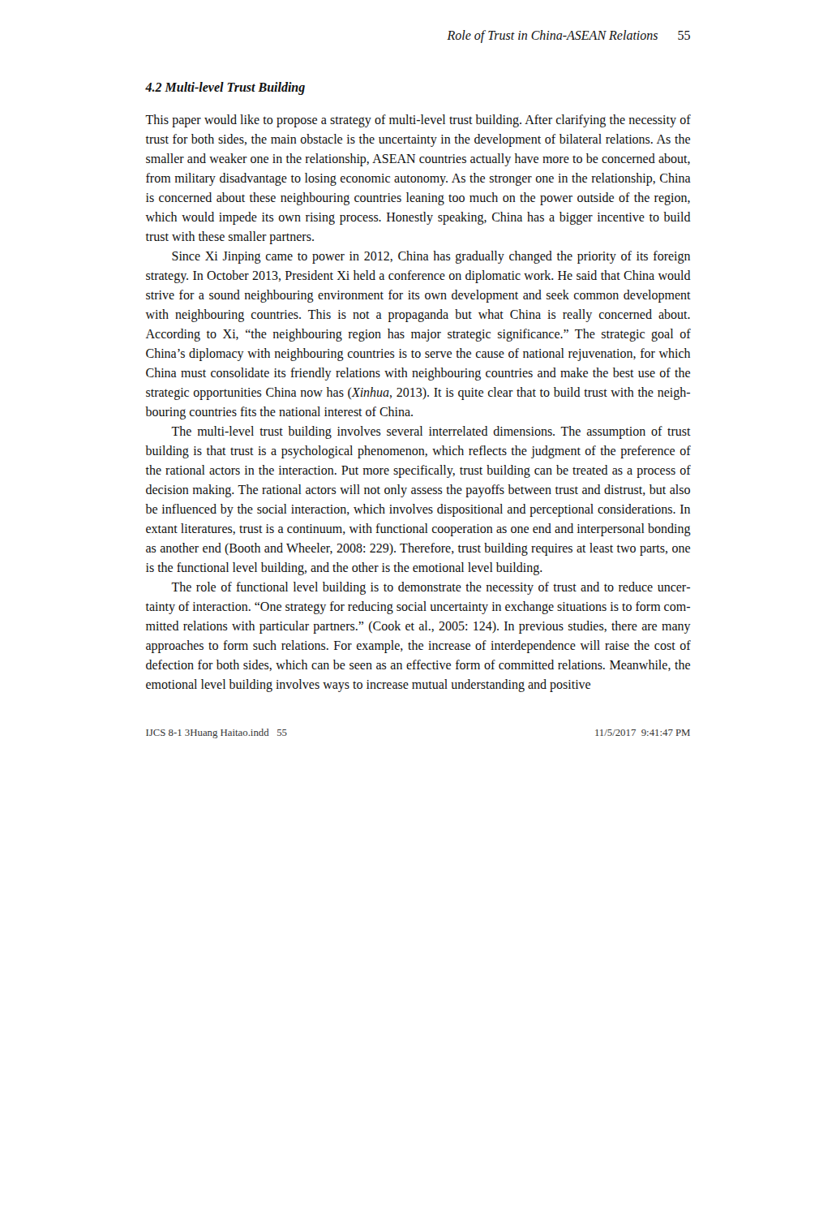Role of Trust in China-ASEAN Relations 55
4.2 Multi-level Trust Building
This paper would like to propose a strategy of multi-level trust building. After clarifying the necessity of trust for both sides, the main obstacle is the uncertainty in the development of bilateral relations. As the smaller and weaker one in the relationship, ASEAN countries actually have more to be concerned about, from military disadvantage to losing economic autonomy. As the stronger one in the relationship, China is concerned about these neighbouring countries leaning too much on the power outside of the region, which would impede its own rising process. Honestly speaking, China has a bigger incentive to build trust with these smaller partners.
Since Xi Jinping came to power in 2012, China has gradually changed the priority of its foreign strategy. In October 2013, President Xi held a conference on diplomatic work. He said that China would strive for a sound neighbouring environment for its own development and seek common development with neighbouring countries. This is not a propaganda but what China is really concerned about. According to Xi, “the neighbouring region has major strategic significance.” The strategic goal of China’s diplomacy with neighbouring countries is to serve the cause of national rejuvenation, for which China must consolidate its friendly relations with neighbouring countries and make the best use of the strategic opportunities China now has (Xinhua, 2013). It is quite clear that to build trust with the neighbouring countries fits the national interest of China.
The multi-level trust building involves several interrelated dimensions. The assumption of trust building is that trust is a psychological phenomenon, which reflects the judgment of the preference of the rational actors in the interaction. Put more specifically, trust building can be treated as a process of decision making. The rational actors will not only assess the payoffs between trust and distrust, but also be influenced by the social interaction, which involves dispositional and perceptional considerations. In extant literatures, trust is a continuum, with functional cooperation as one end and interpersonal bonding as another end (Booth and Wheeler, 2008: 229). Therefore, trust building requires at least two parts, one is the functional level building, and the other is the emotional level building.
The role of functional level building is to demonstrate the necessity of trust and to reduce uncertainty of interaction. “One strategy for reducing social uncertainty in exchange situations is to form committed relations with particular partners.” (Cook et al., 2005: 124). In previous studies, there are many approaches to form such relations. For example, the increase of interdependence will raise the cost of defection for both sides, which can be seen as an effective form of committed relations. Meanwhile, the emotional level building involves ways to increase mutual understanding and positive
IJCS 8-1 3Huang Haitao.indd 55 11/5/2017 9:41:47 PM